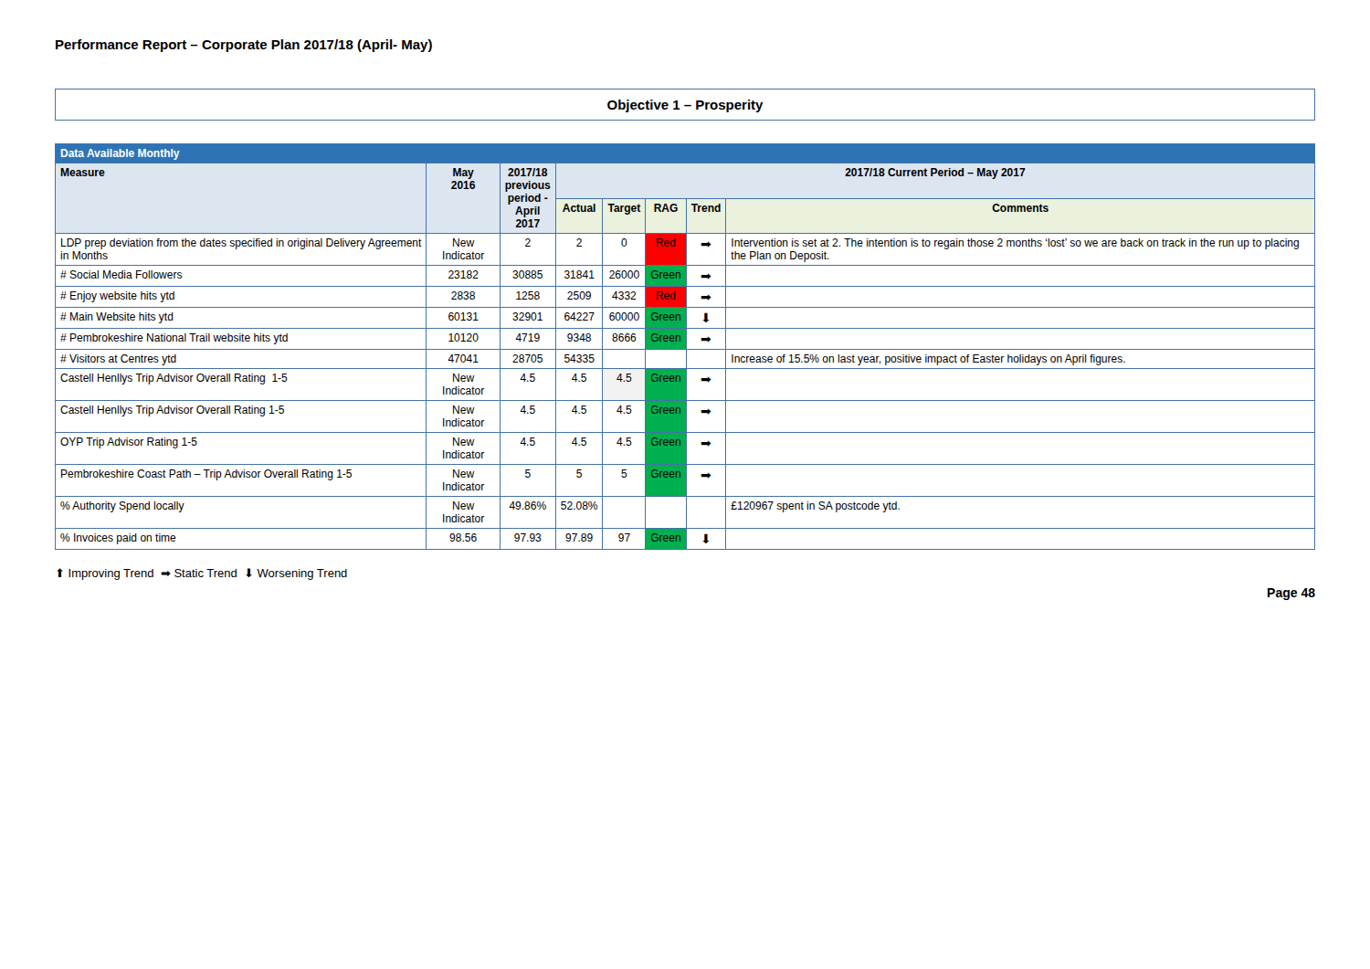Performance Report – Corporate Plan 2017/18 (April- May)
Objective 1 – Prosperity
| Data Available Monthly |
| --- |
| Measure | May 2016 | 2017/18 previous period - April 2017 | 2017/18 Current Period – May 2017 |
| Actual | Target | RAG | Trend | Comments |
| LDP prep deviation from the dates specified in original Delivery Agreement in Months | New Indicator | 2 | 2 | 0 | Red | ➡ | Intervention is set at 2. The intention is to regain those 2 months ‘lost’ so we are back on track in the run up to placing the Plan on Deposit. |
| # Social Media Followers | 23182 | 30885 | 31841 | 26000 | Green | ➡ | |
| # Enjoy website hits ytd | 2838 | 1258 | 2509 | 4332 | Red | ➡ | |
| # Main Website hits ytd | 60131 | 32901 | 64227 | 60000 | Green | ⬇ | |
| # Pembrokeshire National Trail website hits ytd | 10120 | 4719 | 9348 | 8666 | Green | ➡ | |
| # Visitors at Centres ytd | 47041 | 28705 | 54335 | | | | Increase of 15.5% on last year, positive impact of Easter holidays on April figures. |
| Castell Henllys Trip Advisor Overall Rating 1-5 | New Indicator | 4.5 | 4.5 | 4.5 | Green | ➡ | |
| Castell Henllys Trip Advisor Overall Rating 1-5 | New Indicator | 4.5 | 4.5 | 4.5 | Green | ➡ | |
| OYP Trip Advisor Rating 1-5 | New Indicator | 4.5 | 4.5 | 4.5 | Green | ➡ | |
| Pembrokeshire Coast Path – Trip Advisor Overall Rating 1-5 | New Indicator | 5 | 5 | 5 | Green | ➡ | |
| % Authority Spend locally | New Indicator | 49.86% | 52.08% | | | | £120967 spent in SA postcode ytd. |
| % Invoices paid on time | 98.56 | 97.93 | 97.89 | 97 | Green | ⬇ | |
⬆ Improving Trend ➡ Static Trend ⬇ Worsening Trend
Page 48